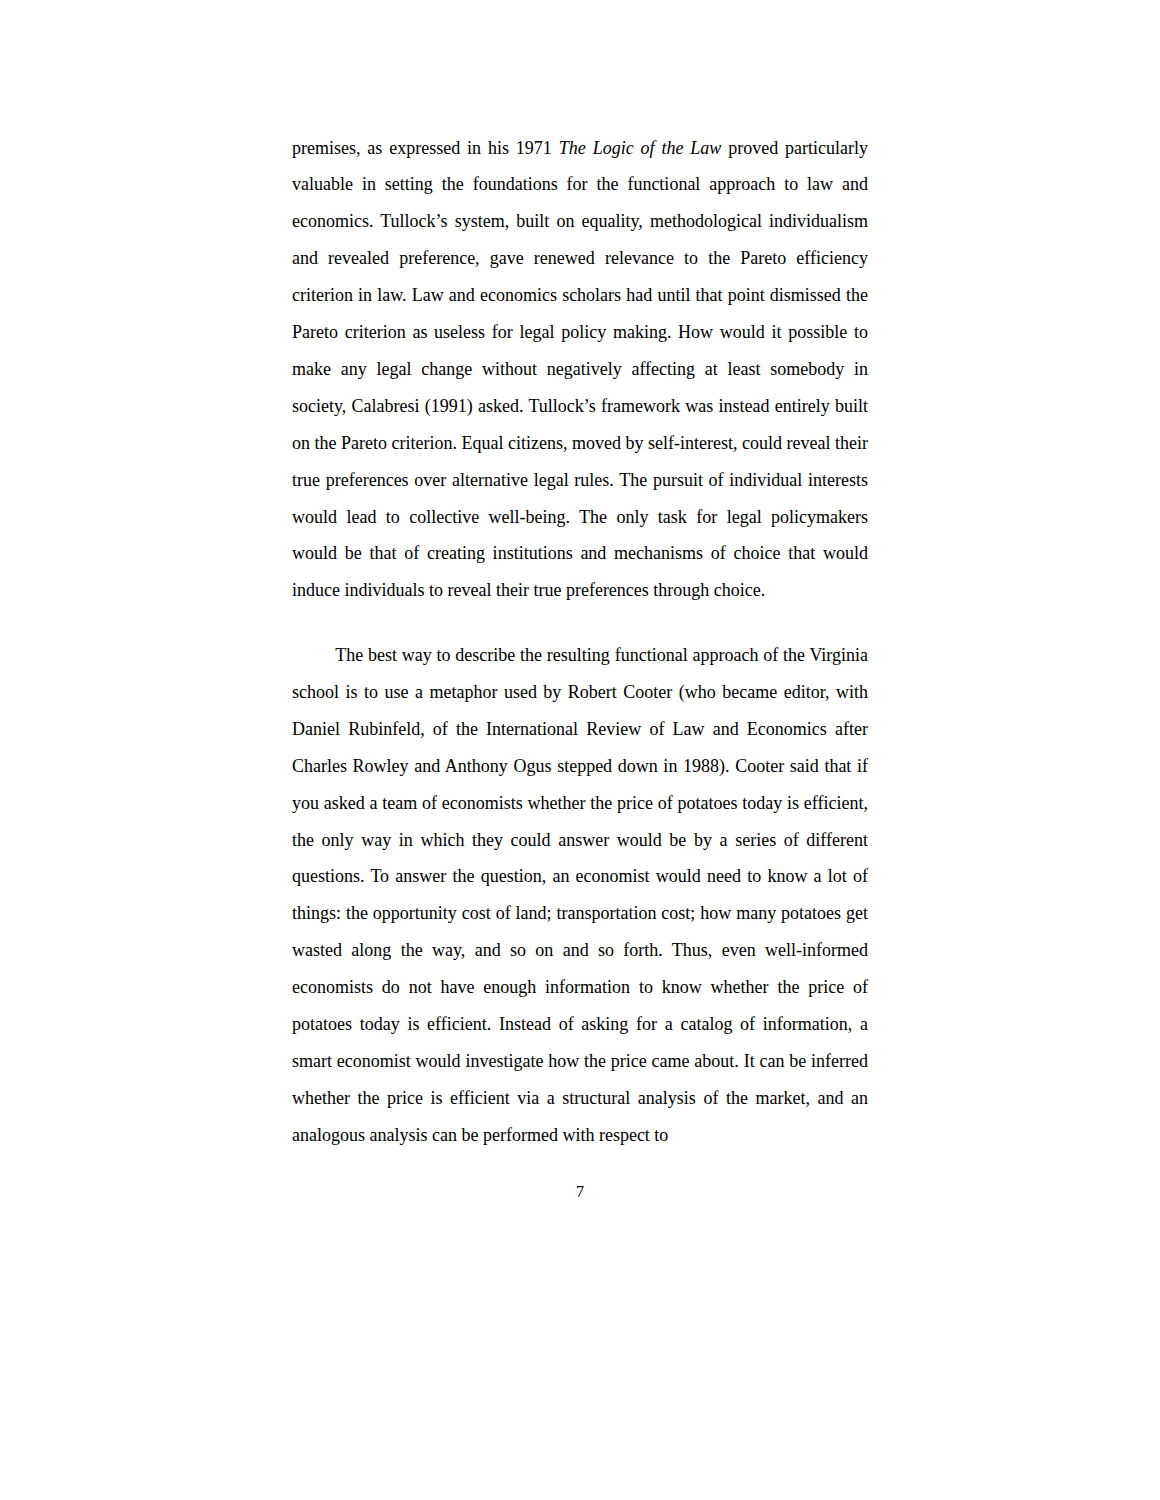premises, as expressed in his 1971 The Logic of the Law proved particularly valuable in setting the foundations for the functional approach to law and economics. Tullock’s system, built on equality, methodological individualism and revealed preference, gave renewed relevance to the Pareto efficiency criterion in law. Law and economics scholars had until that point dismissed the Pareto criterion as useless for legal policy making. How would it possible to make any legal change without negatively affecting at least somebody in society, Calabresi (1991) asked. Tullock’s framework was instead entirely built on the Pareto criterion. Equal citizens, moved by self-interest, could reveal their true preferences over alternative legal rules. The pursuit of individual interests would lead to collective well-being. The only task for legal policymakers would be that of creating institutions and mechanisms of choice that would induce individuals to reveal their true preferences through choice.
The best way to describe the resulting functional approach of the Virginia school is to use a metaphor used by Robert Cooter (who became editor, with Daniel Rubinfeld, of the International Review of Law and Economics after Charles Rowley and Anthony Ogus stepped down in 1988). Cooter said that if you asked a team of economists whether the price of potatoes today is efficient, the only way in which they could answer would be by a series of different questions. To answer the question, an economist would need to know a lot of things: the opportunity cost of land; transportation cost; how many potatoes get wasted along the way, and so on and so forth. Thus, even well-informed economists do not have enough information to know whether the price of potatoes today is efficient. Instead of asking for a catalog of information, a smart economist would investigate how the price came about. It can be inferred whether the price is efficient via a structural analysis of the market, and an analogous analysis can be performed with respect to
7